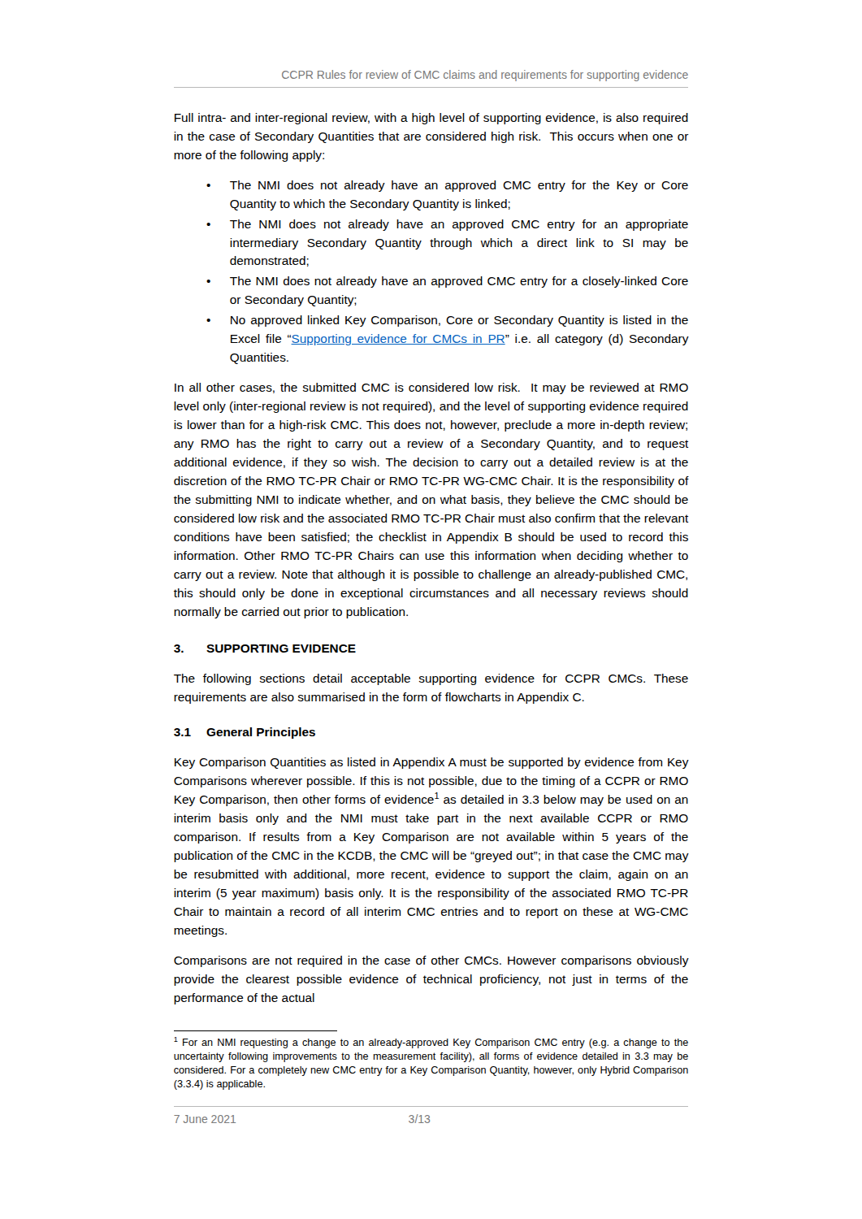CCPR Rules for review of CMC claims and requirements for supporting evidence
Full intra- and inter-regional review, with a high level of supporting evidence, is also required in the case of Secondary Quantities that are considered high risk. This occurs when one or more of the following apply:
The NMI does not already have an approved CMC entry for the Key or Core Quantity to which the Secondary Quantity is linked;
The NMI does not already have an approved CMC entry for an appropriate intermediary Secondary Quantity through which a direct link to SI may be demonstrated;
The NMI does not already have an approved CMC entry for a closely-linked Core or Secondary Quantity;
No approved linked Key Comparison, Core or Secondary Quantity is listed in the Excel file “Supporting evidence for CMCs in PR” i.e. all category (d) Secondary Quantities.
In all other cases, the submitted CMC is considered low risk. It may be reviewed at RMO level only (inter-regional review is not required), and the level of supporting evidence required is lower than for a high-risk CMC. This does not, however, preclude a more in-depth review; any RMO has the right to carry out a review of a Secondary Quantity, and to request additional evidence, if they so wish. The decision to carry out a detailed review is at the discretion of the RMO TC-PR Chair or RMO TC-PR WG-CMC Chair. It is the responsibility of the submitting NMI to indicate whether, and on what basis, they believe the CMC should be considered low risk and the associated RMO TC-PR Chair must also confirm that the relevant conditions have been satisfied; the checklist in Appendix B should be used to record this information. Other RMO TC-PR Chairs can use this information when deciding whether to carry out a review. Note that although it is possible to challenge an already-published CMC, this should only be done in exceptional circumstances and all necessary reviews should normally be carried out prior to publication.
3. Supporting Evidence
The following sections detail acceptable supporting evidence for CCPR CMCs. These requirements are also summarised in the form of flowcharts in Appendix C.
3.1 General Principles
Key Comparison Quantities as listed in Appendix A must be supported by evidence from Key Comparisons wherever possible. If this is not possible, due to the timing of a CCPR or RMO Key Comparison, then other forms of evidence1 as detailed in 3.3 below may be used on an interim basis only and the NMI must take part in the next available CCPR or RMO comparison. If results from a Key Comparison are not available within 5 years of the publication of the CMC in the KCDB, the CMC will be “greyed out”; in that case the CMC may be resubmitted with additional, more recent, evidence to support the claim, again on an interim (5 year maximum) basis only. It is the responsibility of the associated RMO TC-PR Chair to maintain a record of all interim CMC entries and to report on these at WG-CMC meetings.
Comparisons are not required in the case of other CMCs. However comparisons obviously provide the clearest possible evidence of technical proficiency, not just in terms of the performance of the actual
1 For an NMI requesting a change to an already-approved Key Comparison CMC entry (e.g. a change to the uncertainty following improvements to the measurement facility), all forms of evidence detailed in 3.3 may be considered. For a completely new CMC entry for a Key Comparison Quantity, however, only Hybrid Comparison (3.3.4) is applicable.
7 June 2021
3/13